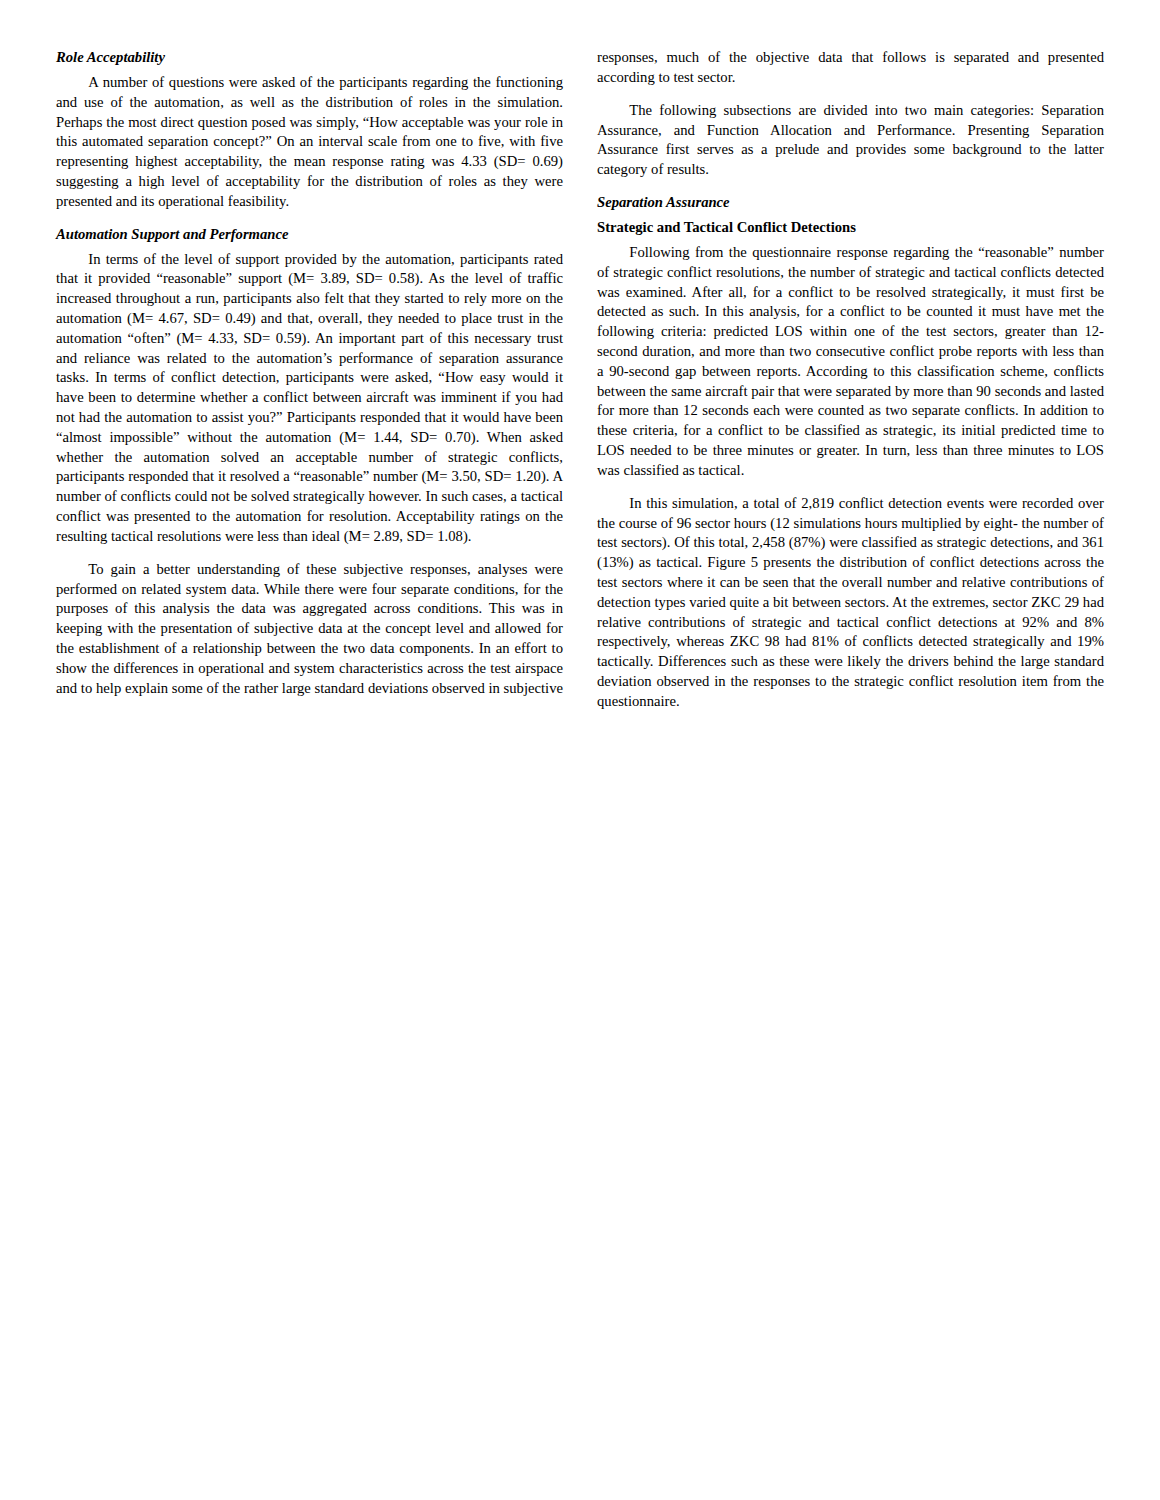Role Acceptability
A number of questions were asked of the participants regarding the functioning and use of the automation, as well as the distribution of roles in the simulation. Perhaps the most direct question posed was simply, “How acceptable was your role in this automated separation concept?” On an interval scale from one to five, with five representing highest acceptability, the mean response rating was 4.33 (SD= 0.69) suggesting a high level of acceptability for the distribution of roles as they were presented and its operational feasibility.
Automation Support and Performance
In terms of the level of support provided by the automation, participants rated that it provided “reasonable” support (M= 3.89, SD= 0.58). As the level of traffic increased throughout a run, participants also felt that they started to rely more on the automation (M= 4.67, SD= 0.49) and that, overall, they needed to place trust in the automation “often” (M= 4.33, SD= 0.59). An important part of this necessary trust and reliance was related to the automation’s performance of separation assurance tasks. In terms of conflict detection, participants were asked, “How easy would it have been to determine whether a conflict between aircraft was imminent if you had not had the automation to assist you?” Participants responded that it would have been “almost impossible” without the automation (M= 1.44, SD= 0.70). When asked whether the automation solved an acceptable number of strategic conflicts, participants responded that it resolved a “reasonable” number (M= 3.50, SD= 1.20). A number of conflicts could not be solved strategically however. In such cases, a tactical conflict was presented to the automation for resolution. Acceptability ratings on the resulting tactical resolutions were less than ideal (M= 2.89, SD= 1.08).
To gain a better understanding of these subjective responses, analyses were performed on related system data. While there were four separate conditions, for the purposes of this analysis the data was aggregated across conditions. This was in keeping with the presentation of subjective data at the concept level and allowed for the establishment of a relationship between the two data components. In an effort to show the differences in operational and system characteristics across the test airspace and to help explain some of the rather large standard deviations observed in subjective responses, much of the objective data that follows is separated and presented according to test sector.
The following subsections are divided into two main categories: Separation Assurance, and Function Allocation and Performance. Presenting Separation Assurance first serves as a prelude and provides some background to the latter category of results.
Separation Assurance
Strategic and Tactical Conflict Detections
Following from the questionnaire response regarding the “reasonable” number of strategic conflict resolutions, the number of strategic and tactical conflicts detected was examined. After all, for a conflict to be resolved strategically, it must first be detected as such. In this analysis, for a conflict to be counted it must have met the following criteria: predicted LOS within one of the test sectors, greater than 12-second duration, and more than two consecutive conflict probe reports with less than a 90-second gap between reports. According to this classification scheme, conflicts between the same aircraft pair that were separated by more than 90 seconds and lasted for more than 12 seconds each were counted as two separate conflicts. In addition to these criteria, for a conflict to be classified as strategic, its initial predicted time to LOS needed to be three minutes or greater. In turn, less than three minutes to LOS was classified as tactical.
In this simulation, a total of 2,819 conflict detection events were recorded over the course of 96 sector hours (12 simulations hours multiplied by eight- the number of test sectors). Of this total, 2,458 (87%) were classified as strategic detections, and 361 (13%) as tactical. Figure 5 presents the distribution of conflict detections across the test sectors where it can be seen that the overall number and relative contributions of detection types varied quite a bit between sectors. At the extremes, sector ZKC 29 had relative contributions of strategic and tactical conflict detections at 92% and 8% respectively, whereas ZKC 98 had 81% of conflicts detected strategically and 19% tactically. Differences such as these were likely the drivers behind the large standard deviation observed in the responses to the strategic conflict resolution item from the questionnaire.